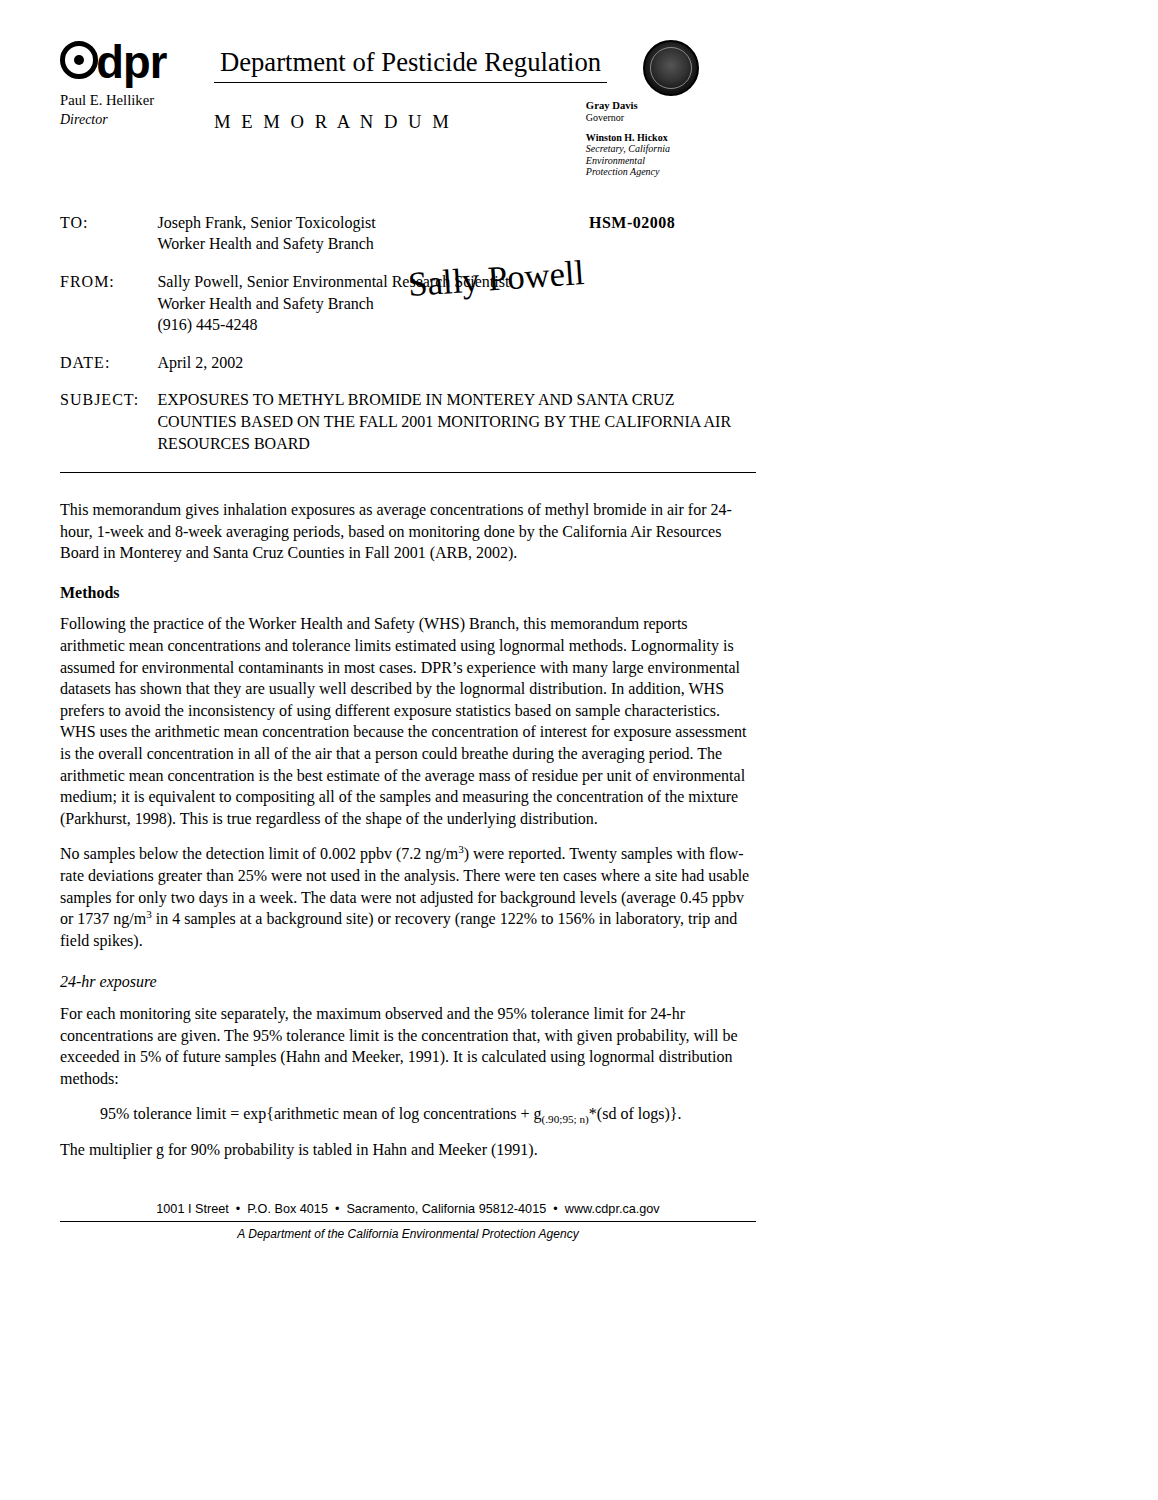dpr
Paul E. Helliker
Director
Department of Pesticide Regulation
M E M O R A N D U M
Gray Davis
Governor
Winston H. Hickox
Secretary, California
Environmental
Protection Agency
| TO: | Joseph Frank, Senior Toxicologist Worker Health and Safety Branch | HSM-02008 |
| FROM: | Sally Powell, Senior Environmental Research Scientist Worker Health and Safety Branch (916) 445-4248 Sally Powell | |
| DATE: | April 2, 2002 | |
| SUBJECT: | Exposures to methyl bromide in Monterey and Santa Cruz Counties based on the Fall 2001 monitoring by the California Air Resources Board |
This memorandum gives inhalation exposures as average concentrations of methyl bromide in air for 24-hour, 1-week and 8-week averaging periods, based on monitoring done by the California Air Resources Board in Monterey and Santa Cruz Counties in Fall 2001 (ARB, 2002).
Methods
Following the practice of the Worker Health and Safety (WHS) Branch, this memorandum reports arithmetic mean concentrations and tolerance limits estimated using lognormal methods. Lognormality is assumed for environmental contaminants in most cases. DPR’s experience with many large environmental datasets has shown that they are usually well described by the lognormal distribution. In addition, WHS prefers to avoid the inconsistency of using different exposure statistics based on sample characteristics. WHS uses the arithmetic mean concentration because the concentration of interest for exposure assessment is the overall concentration in all of the air that a person could breathe during the averaging period. The arithmetic mean concentration is the best estimate of the average mass of residue per unit of environmental medium; it is equivalent to compositing all of the samples and measuring the concentration of the mixture (Parkhurst, 1998). This is true regardless of the shape of the underlying distribution.
No samples below the detection limit of 0.002 ppbv (7.2 ng/m3) were reported. Twenty samples with flow-rate deviations greater than 25% were not used in the analysis. There were ten cases where a site had usable samples for only two days in a week. The data were not adjusted for background levels (average 0.45 ppbv or 1737 ng/m3 in 4 samples at a background site) or recovery (range 122% to 156% in laboratory, trip and field spikes).
24-hr exposure
For each monitoring site separately, the maximum observed and the 95% tolerance limit for 24-hr concentrations are given. The 95% tolerance limit is the concentration that, with given probability, will be exceeded in 5% of future samples (Hahn and Meeker, 1991). It is calculated using lognormal distribution methods:
95% tolerance limit = exp{arithmetic mean of log concentrations + g(.90;95; n)*(sd of logs)}.
The multiplier g for 90% probability is tabled in Hahn and Meeker (1991).
1001 I Street • P.O. Box 4015 • Sacramento, California 95812-4015 • www.cdpr.ca.gov
A Department of the California Environmental Protection Agency